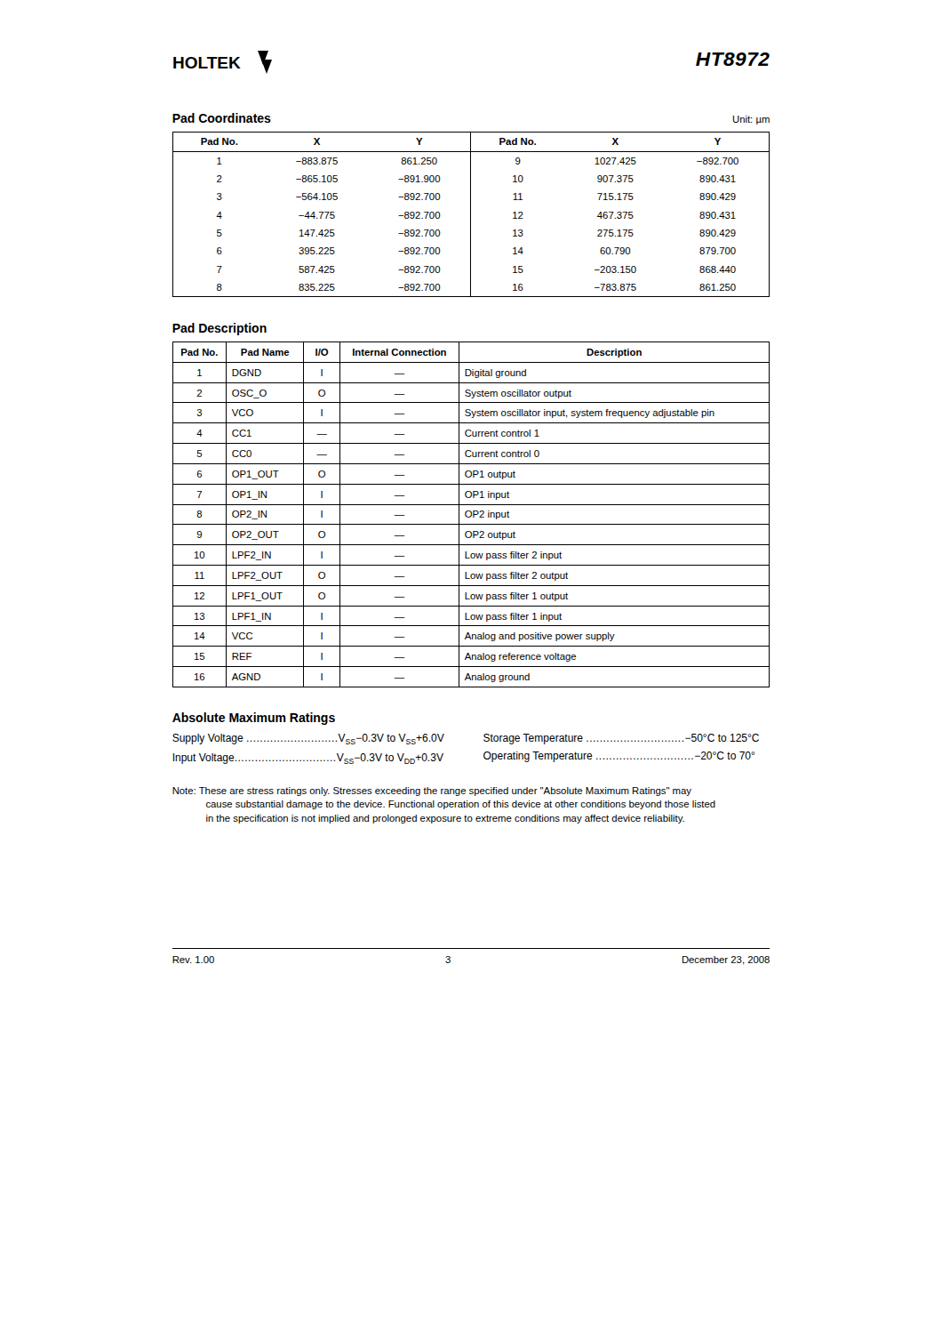HOLTEK
HT8972
Pad Coordinates Unit: µm
| Pad No. | X | Y | Pad No. | X | Y |
| --- | --- | --- | --- | --- | --- |
| 1 | −883.875 | 861.250 | 9 | 1027.425 | −892.700 |
| 2 | −865.105 | −891.900 | 10 | 907.375 | 890.431 |
| 3 | −564.105 | −892.700 | 11 | 715.175 | 890.429 |
| 4 | −44.775 | −892.700 | 12 | 467.375 | 890.431 |
| 5 | 147.425 | −892.700 | 13 | 275.175 | 890.429 |
| 6 | 395.225 | −892.700 | 14 | 60.790 | 879.700 |
| 7 | 587.425 | −892.700 | 15 | −203.150 | 868.440 |
| 8 | 835.225 | −892.700 | 16 | −783.875 | 861.250 |
Pad Description
| Pad No. | Pad Name | I/O | Internal Connection | Description |
| --- | --- | --- | --- | --- |
| 1 | DGND | I | — | Digital ground |
| 2 | OSC_O | O | — | System oscillator output |
| 3 | VCO | I | — | System oscillator input, system frequency adjustable pin |
| 4 | CC1 | — | — | Current control 1 |
| 5 | CC0 | — | — | Current control 0 |
| 6 | OP1_OUT | O | — | OP1 output |
| 7 | OP1_IN | I | — | OP1 input |
| 8 | OP2_IN | I | — | OP2 input |
| 9 | OP2_OUT | O | — | OP2 output |
| 10 | LPF2_IN | I | — | Low pass filter 2 input |
| 11 | LPF2_OUT | O | — | Low pass filter 2 output |
| 12 | LPF1_OUT | O | — | Low pass filter 1 output |
| 13 | LPF1_IN | I | — | Low pass filter 1 input |
| 14 | VCC | I | — | Analog and positive power supply |
| 15 | REF | I | — | Analog reference voltage |
| 16 | AGND | I | — | Analog ground |
Absolute Maximum Ratings
Supply Voltage ........................... VSS−0.3V to VSS+6.0V
Input Voltage.............................. VSS−0.3V to VDD+0.3V
Storage Temperature .............................−50°C to 125°C
Operating Temperature .............................−20°C to 70°
Note: These are stress ratings only. Stresses exceeding the range specified under "Absolute Maximum Ratings" may cause substantial damage to the device. Functional operation of this device at other conditions beyond those listed in the specification is not implied and prolonged exposure to extreme conditions may affect device reliability.
Rev. 1.00
3
December 23, 2008